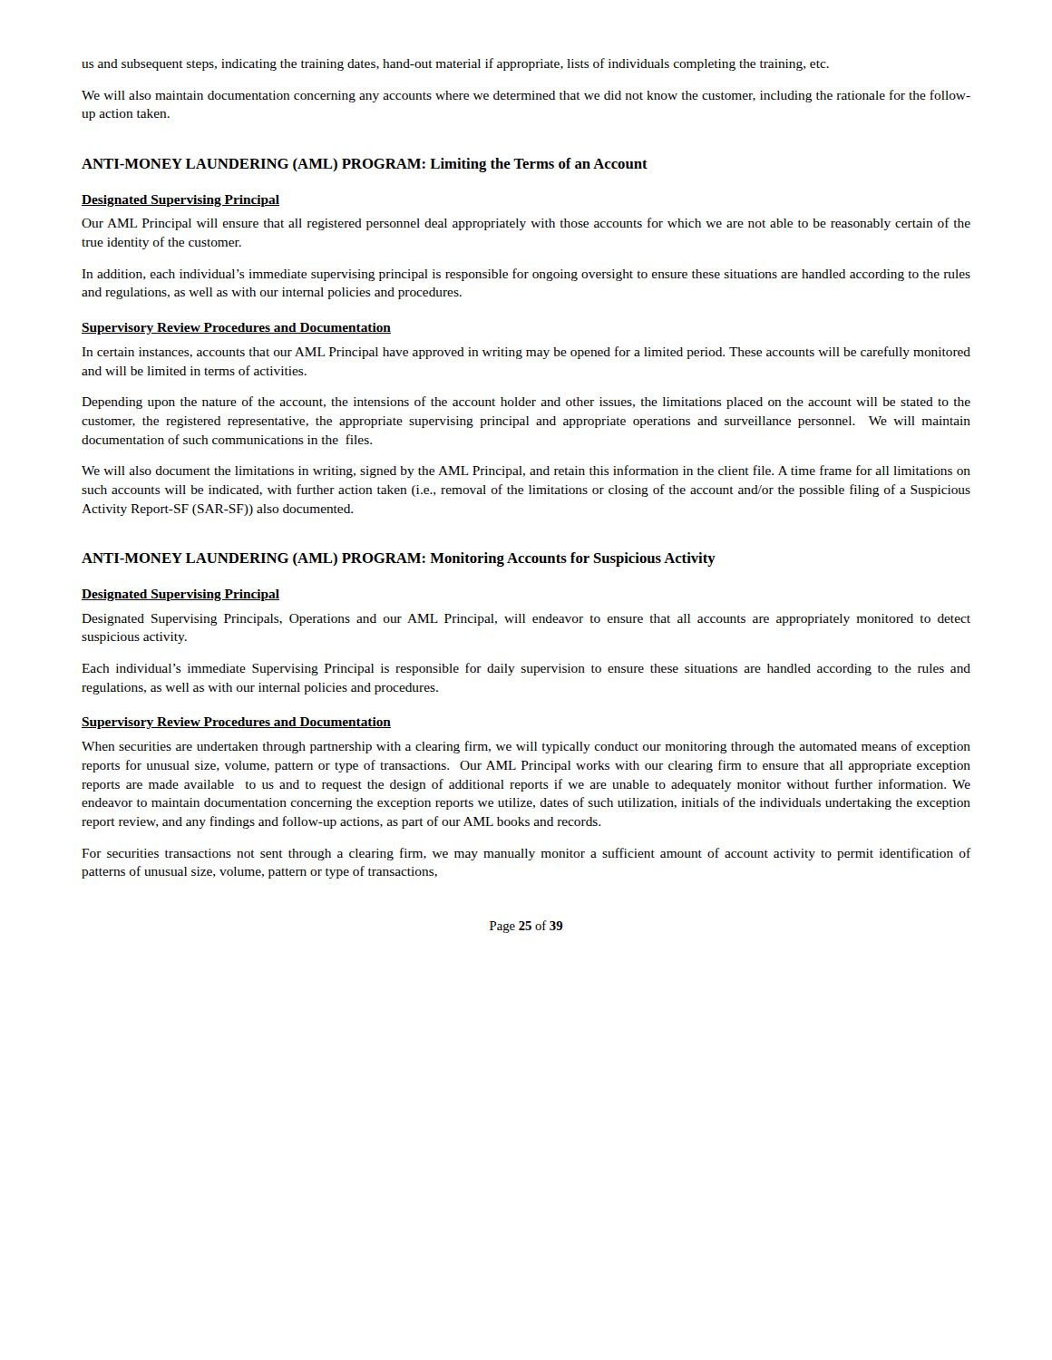us and subsequent steps, indicating the training dates, hand-out material if appropriate, lists of individuals completing the training, etc.
We will also maintain documentation concerning any accounts where we determined that we did not know the customer, including the rationale for the follow-up action taken.
ANTI-MONEY LAUNDERING (AML) PROGRAM: Limiting the Terms of an Account
Designated Supervising Principal
Our AML Principal will ensure that all registered personnel deal appropriately with those accounts for which we are not able to be reasonably certain of the true identity of the customer.
In addition, each individual’s immediate supervising principal is responsible for ongoing oversight to ensure these situations are handled according to the rules and regulations, as well as with our internal policies and procedures.
Supervisory Review Procedures and Documentation
In certain instances, accounts that our AML Principal have approved in writing may be opened for a limited period. These accounts will be carefully monitored and will be limited in terms of activities.
Depending upon the nature of the account, the intensions of the account holder and other issues, the limitations placed on the account will be stated to the customer, the registered representative, the appropriate supervising principal and appropriate operations and surveillance personnel. We will maintain documentation of such communications in the files.
We will also document the limitations in writing, signed by the AML Principal, and retain this information in the client file. A time frame for all limitations on such accounts will be indicated, with further action taken (i.e., removal of the limitations or closing of the account and/or the possible filing of a Suspicious Activity Report-SF (SAR-SF)) also documented.
ANTI-MONEY LAUNDERING (AML) PROGRAM: Monitoring Accounts for Suspicious Activity
Designated Supervising Principal
Designated Supervising Principals, Operations and our AML Principal, will endeavor to ensure that all accounts are appropriately monitored to detect suspicious activity.
Each individual’s immediate Supervising Principal is responsible for daily supervision to ensure these situations are handled according to the rules and regulations, as well as with our internal policies and procedures.
Supervisory Review Procedures and Documentation
When securities are undertaken through partnership with a clearing firm, we will typically conduct our monitoring through the automated means of exception reports for unusual size, volume, pattern or type of transactions. Our AML Principal works with our clearing firm to ensure that all appropriate exception reports are made available to us and to request the design of additional reports if we are unable to adequately monitor without further information. We endeavor to maintain documentation concerning the exception reports we utilize, dates of such utilization, initials of the individuals undertaking the exception report review, and any findings and follow-up actions, as part of our AML books and records.
For securities transactions not sent through a clearing firm, we may manually monitor a sufficient amount of account activity to permit identification of patterns of unusual size, volume, pattern or type of transactions,
Page 25 of 39